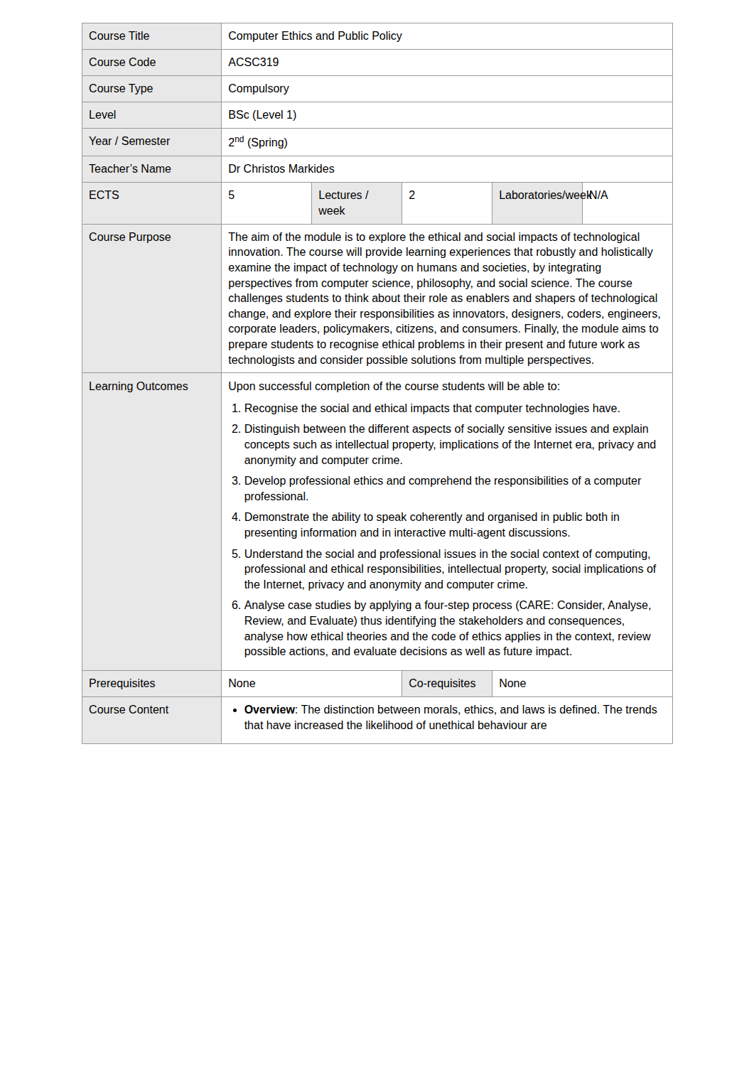| Course Title | Computer Ethics and Public Policy |
| Course Code | ACSC319 |
| Course Type | Compulsory |
| Level | BSc (Level 1) |
| Year / Semester | 2 nd (Spring) |
| Teacher’s Name | Dr Christos Markides |
| ECTS | 5 | Lectures / week | 2 | Laboratories/week | N/A |
| Course Purpose | The aim of the module is to explore the ethical and social impacts of technological innovation. The course will provide learning experiences that robustly and holistically examine the impact of technology on humans and societies, by integrating perspectives from computer science, philosophy, and social science. The course challenges students to think about their role as enablers and shapers of technological change, and explore their responsibilities as innovators, designers, coders, engineers, corporate leaders, policymakers, citizens, and consumers. Finally, the module aims to prepare students to recognise ethical problems in their present and future work as technologists and consider possible solutions from multiple perspectives. |
| Learning Outcomes | Upon successful completion of the course students will be able to: Recognise the social and ethical impacts that computer technologies have. Distinguish between the different aspects of socially sensitive issues and explain concepts such as intellectual property, implications of the Internet era, privacy and anonymity and computer crime. Develop professional ethics and comprehend the responsibilities of a computer professional. Demonstrate the ability to speak coherently and organised in public both in presenting information and in interactive multi-agent discussions. Understand the social and professional issues in the social context of computing, professional and ethical responsibilities, intellectual property, social implications of the Internet, privacy and anonymity and computer crime. Analyse case studies by applying a four-step process (CARE: Consider, Analyse, Review, and Evaluate) thus identifying the stakeholders and consequences, analyse how ethical theories and the code of ethics applies in the context, review possible actions, and evaluate decisions as well as future impact. |
| Prerequisites | None | Co-requisites | None |
| Course Content | Overview : The distinction between morals, ethics, and laws is defined. The trends that have increased the likelihood of unethical behaviour are |